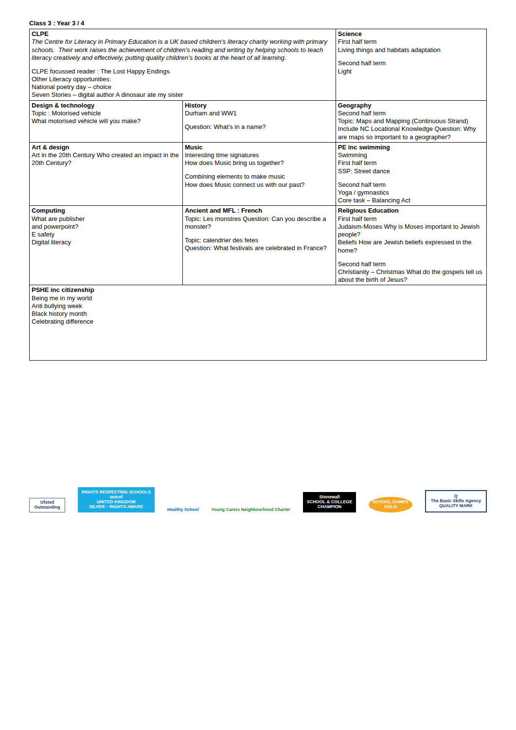Class 3 : Year 3 / 4
| CLPE The Centre for Literacy in Primary Education is a UK based children's literacy charity working with primary schools. Their work raises the achievement of children's reading and writing by helping schools to teach literacy creatively and effectively, putting quality children’s books at the heart of all learning. CLPE focussed reader : The Lost Happy Endings Other Literacy opportunities: National poetry day – choice Seven Stories – digital author A dinosaur ate my sister | Science First half term Living things and habitats adaptation Second half term Light |
| Design & technology Topic : Motorised vehicle What motorised vehicle will you make? | History Durham and WW1 Question: What’s in a name? | Geography Second half term Topic: Maps and Mapping (Continuous Strand) Include NC Locational Knowledge Question: Why are maps so important to a geographer? |
| Art & design Art in the 20th Century Who created an impact in the 20th Century? | Music Interesting time signatures How does Music bring us together? Combining elements to make music How does Music connect us with our past? | PE inc swimming Swimming First half term SSP: Street dance Second half term Yoga / gymnastics Core task – Balancing Act |
| Computing What are publisher and powerpoint? E safety Digital literacy | Ancient and MFL : French Topic: Les monstres Question: Can you describe a monster? Topic: calendrier des fetes Question: What festivals are celebrated in France? | Religious Education First half term Judaism-Moses Why is Moses important to Jewish people? Beliefs How are Jewish beliefs expressed in the home? Second half term Christianity – Christmas What do the gospels tell us about the birth of Jesus? |
| PSHE inc citizenship Being me in my world Anti bullying week Black history month Celebrating difference |
Ofsted
Outstanding
RIGHTS RESPECTING SCHOOLS
unicef
UNITED KINGDOM
SILVER – RIGHTS AWARE
Healthy School
Young Carers Neighbourhood Charter
Stonewall
SCHOOL & COLLEGE
CHAMPION
SCHOOL GAMES
GOLD
Q
The Basic Skills Agency
QUALITY MARK